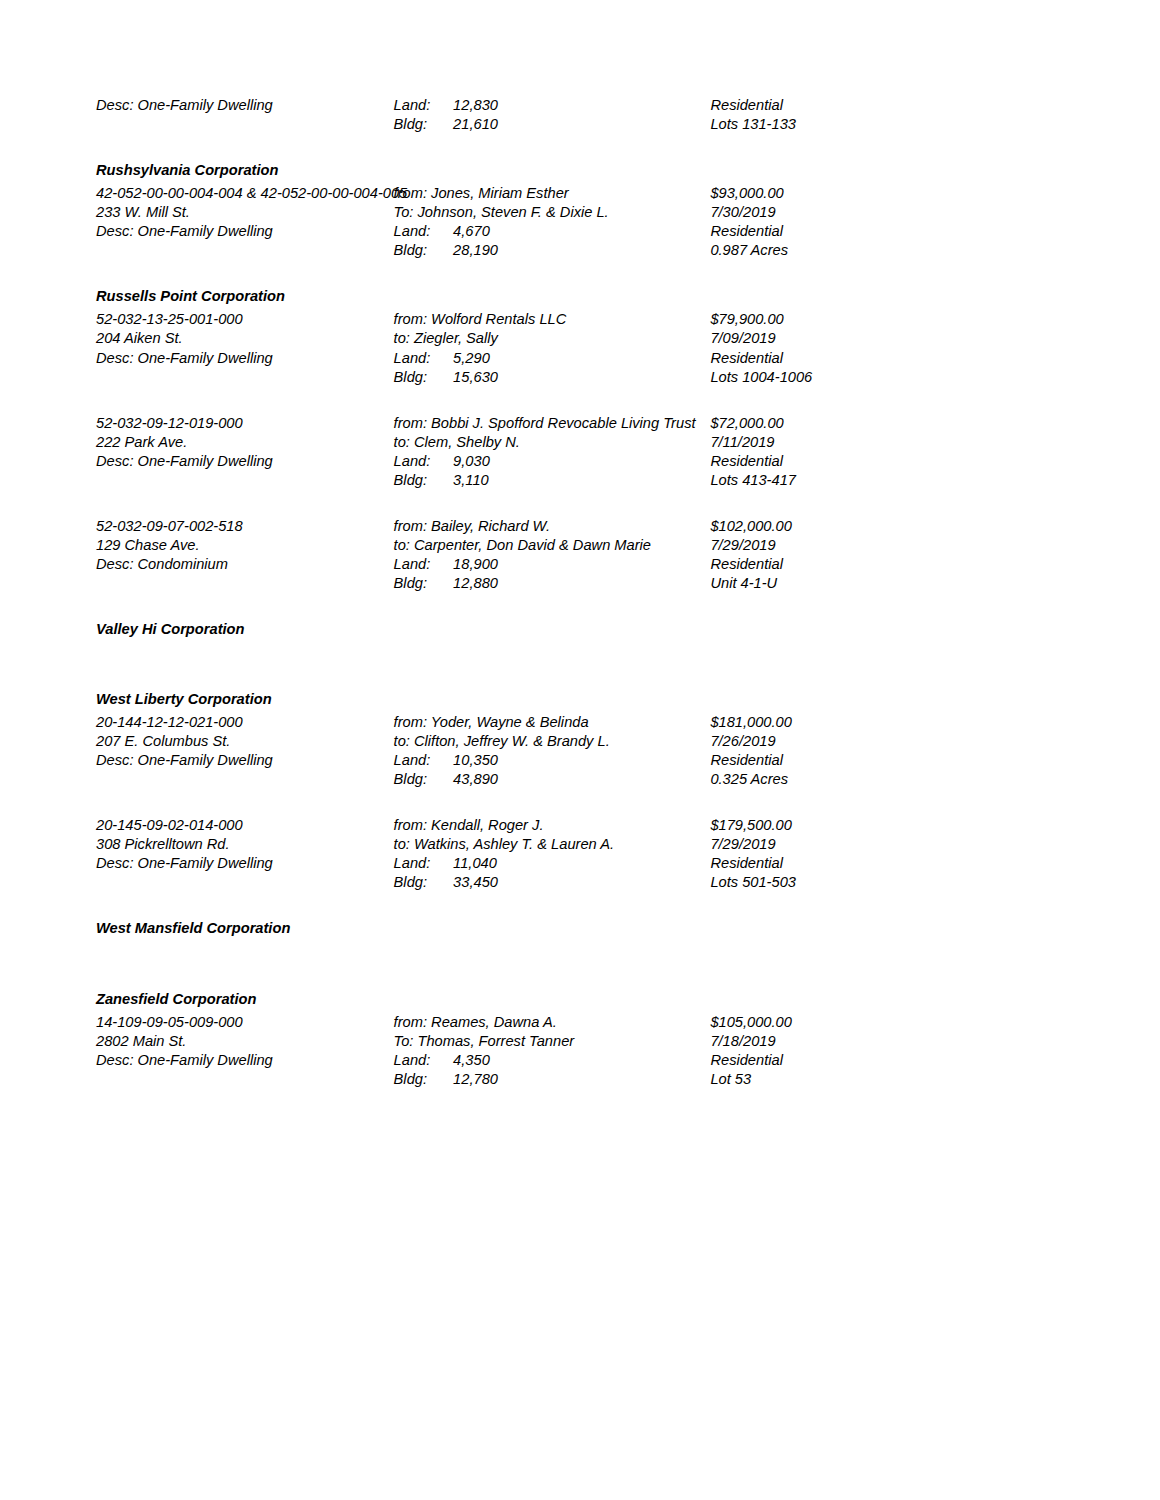Desc: One-Family Dwelling
Land: 12,830
Bldg: 21,610
Residential
Lots 131-133
Rushsylvania Corporation
42-052-00-00-004-004 & 42-052-00-00-004-005
233 W. Mill St.
Desc: One-Family Dwelling
from: Jones, Miriam Esther
To: Johnson, Steven F. & Dixie L.
Land: 4,670
Bldg: 28,190
$93,000.00
7/30/2019
Residential
0.987 Acres
Russells Point Corporation
52-032-13-25-001-000
204 Aiken St.
Desc: One-Family Dwelling
from: Wolford Rentals LLC
to: Ziegler, Sally
Land: 5,290
Bldg: 15,630
$79,900.00
7/09/2019
Residential
Lots 1004-1006
52-032-09-12-019-000
222 Park Ave.
Desc: One-Family Dwelling
from: Bobbi J. Spofford Revocable Living Trust
to: Clem, Shelby N.
Land: 9,030
Bldg: 3,110
$72,000.00
7/11/2019
Residential
Lots 413-417
52-032-09-07-002-518
129 Chase Ave.
Desc: Condominium
from: Bailey, Richard W.
to: Carpenter, Don David & Dawn Marie
Land: 18,900
Bldg: 12,880
$102,000.00
7/29/2019
Residential
Unit 4-1-U
Valley Hi Corporation
West Liberty Corporation
20-144-12-12-021-000
207 E. Columbus St.
Desc: One-Family Dwelling
from: Yoder, Wayne & Belinda
to: Clifton, Jeffrey W. & Brandy L.
Land: 10,350
Bldg: 43,890
$181,000.00
7/26/2019
Residential
0.325 Acres
20-145-09-02-014-000
308 Pickrelltown Rd.
Desc: One-Family Dwelling
from: Kendall, Roger J.
to: Watkins, Ashley T. & Lauren A.
Land: 11,040
Bldg: 33,450
$179,500.00
7/29/2019
Residential
Lots 501-503
West Mansfield Corporation
Zanesfield Corporation
14-109-09-05-009-000
2802 Main St.
Desc: One-Family Dwelling
from: Reames, Dawna A.
To: Thomas, Forrest Tanner
Land: 4,350
Bldg: 12,780
$105,000.00
7/18/2019
Residential
Lot 53